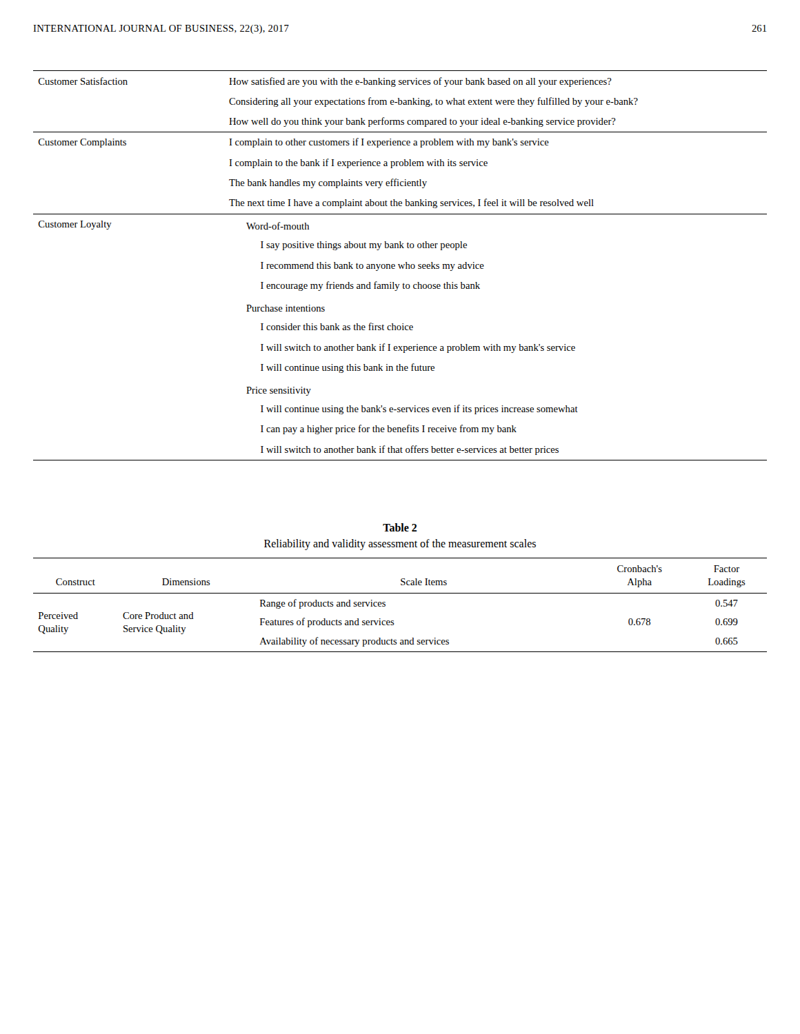INTERNATIONAL JOURNAL OF BUSINESS, 22(3), 2017 261
| Customer Satisfaction | How satisfied are you with the e-banking services of your bank based on all your experiences? |
| Considering all your expectations from e-banking, to what extent were they fulfilled by your e-bank? |
| How well do you think your bank performs compared to your ideal e-banking service provider? |
| Customer Complaints | I complain to other customers if I experience a problem with my bank's service |
| I complain to the bank if I experience a problem with its service |
| The bank handles my complaints very efficiently |
| The next time I have a complaint about the banking services, I feel it will be resolved well |
| Customer Loyalty | Word-of-mouth |
| I say positive things about my bank to other people |
| I recommend this bank to anyone who seeks my advice |
| I encourage my friends and family to choose this bank |
| Purchase intentions |
| I consider this bank as the first choice |
| I will switch to another bank if I experience a problem with my bank's service |
| I will continue using this bank in the future |
| Price sensitivity |
| I will continue using the bank's e-services even if its prices increase somewhat |
| I can pay a higher price for the benefits I receive from my bank |
| | I will switch to another bank if that offers better e-services at better prices |
Table 2 Reliability and validity assessment of the measurement scales
| Construct | Dimensions | Scale Items | Cronbach's Alpha | Factor Loadings |
| --- | --- | --- | --- | --- |
| Perceived Quality | Core Product and Service Quality | Range of products and services | 0.678 | 0.547 |
| Features of products and services | 0.699 |
| Availability of necessary products and services | 0.665 |